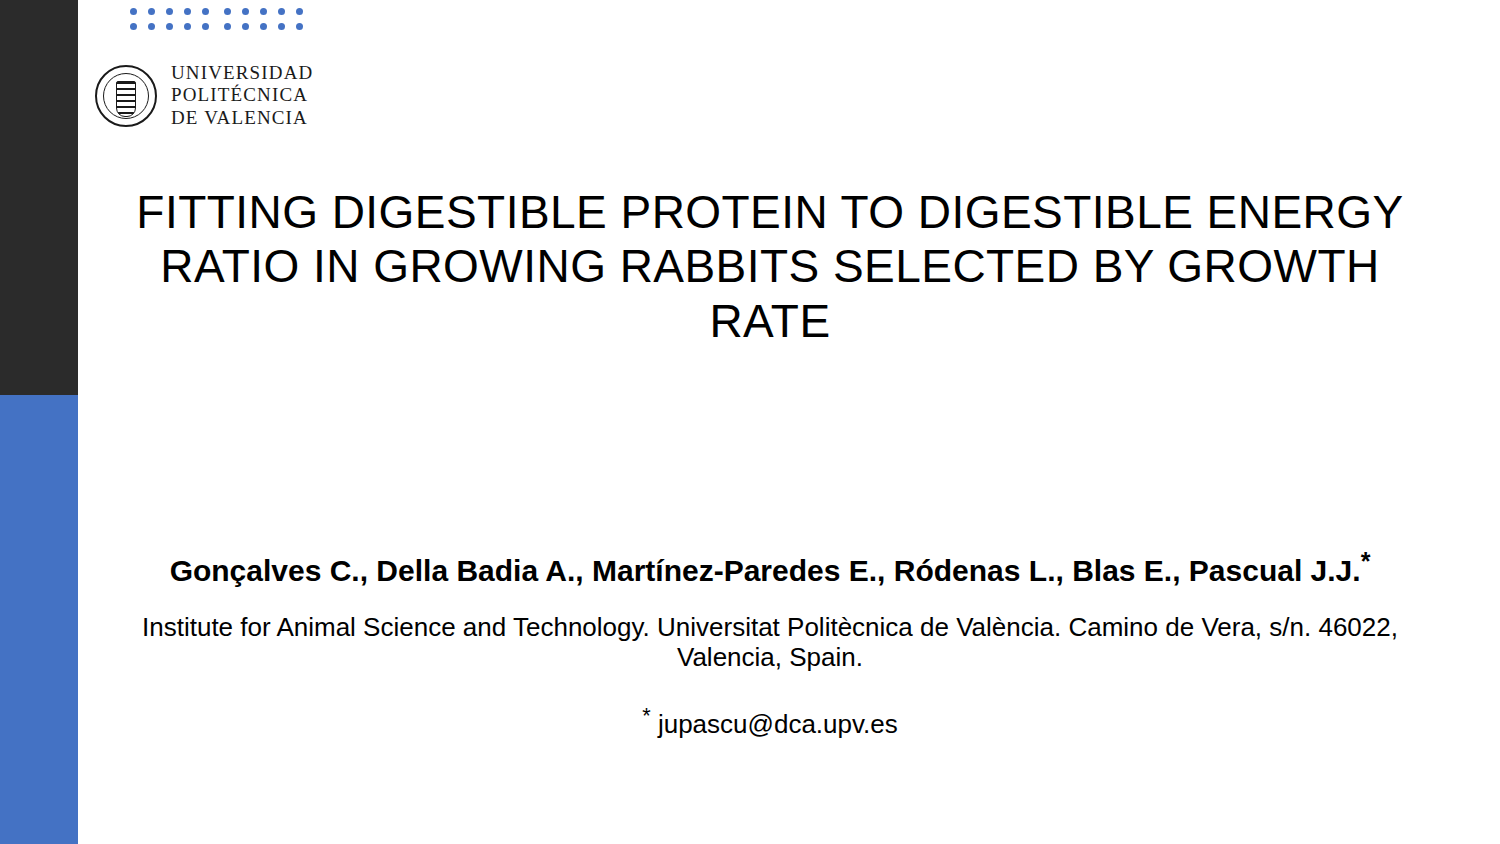Universidad
Politécnica
de Valencia
Fitting digestible protein to digestible energy ratio in growing rabbits selected by growth rate
Gonçalves C., Della Badia A., Martínez-Paredes E., Ródenas L., Blas E., Pascual J.J.*
Institute for Animal Science and Technology. Universitat Politècnica de València. Camino de Vera, s/n. 46022, Valencia, Spain.
* jupascu@dca.upv.es